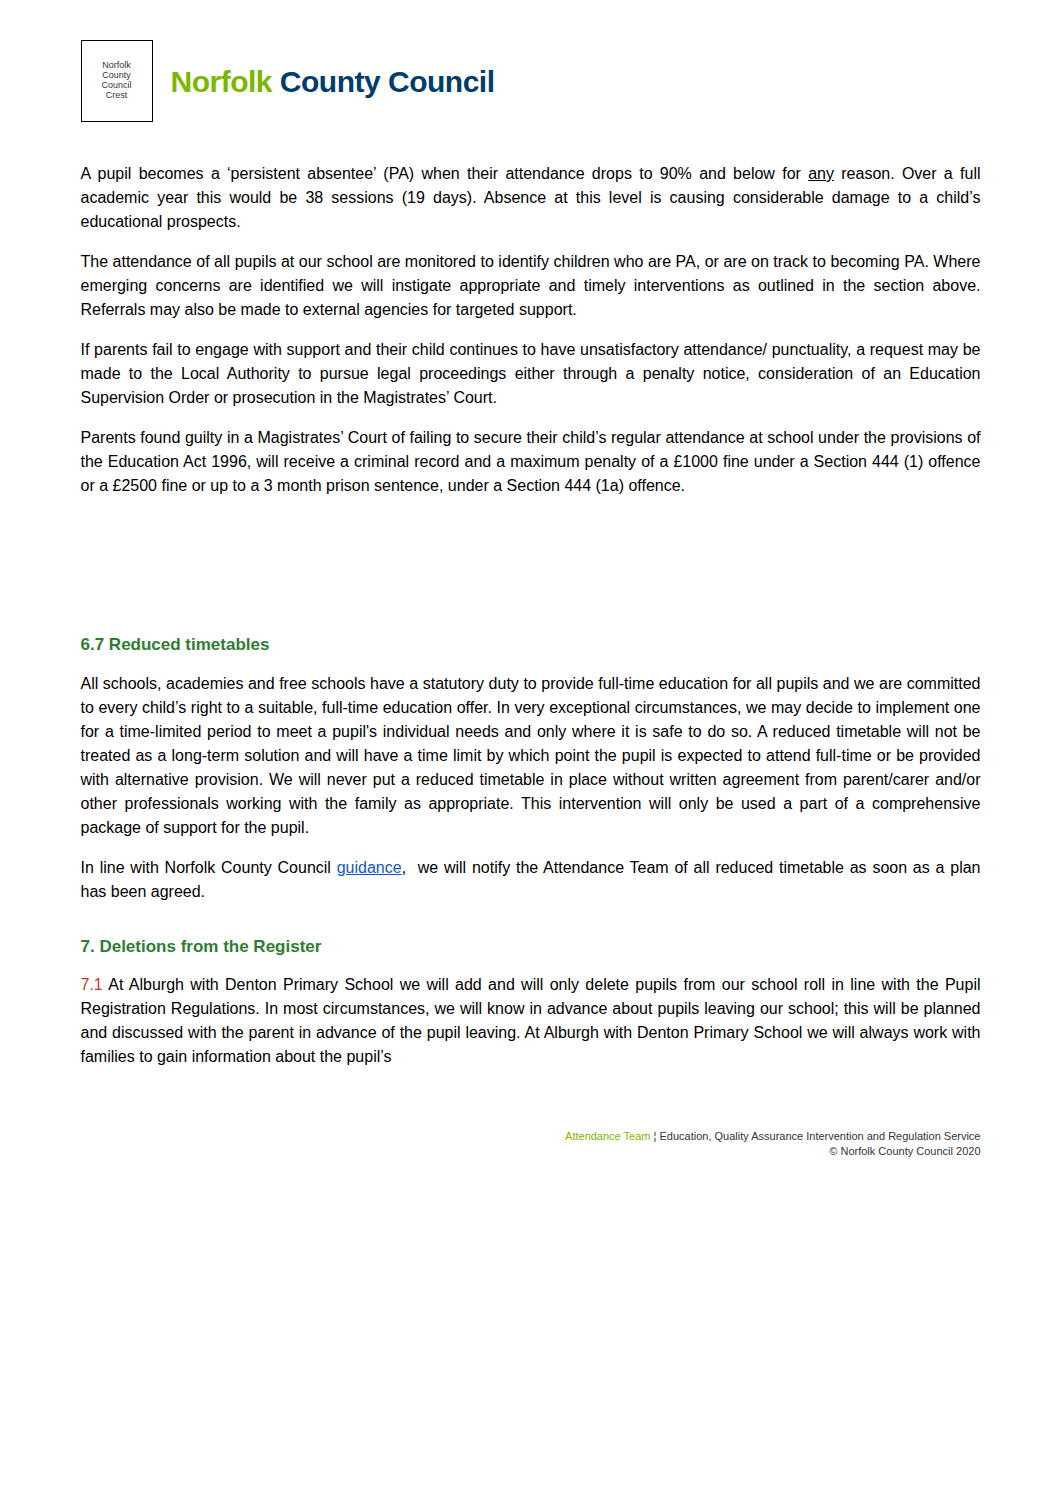Norfolk
County
Council
Crest
Norfolk County Council
A pupil becomes a ‘persistent absentee’ (PA) when their attendance drops to 90% and below for any reason. Over a full academic year this would be 38 sessions (19 days). Absence at this level is causing considerable damage to a child’s educational prospects.
The attendance of all pupils at our school are monitored to identify children who are PA, or are on track to becoming PA. Where emerging concerns are identified we will instigate appropriate and timely interventions as outlined in the section above. Referrals may also be made to external agencies for targeted support.
If parents fail to engage with support and their child continues to have unsatisfactory attendance/ punctuality, a request may be made to the Local Authority to pursue legal proceedings either through a penalty notice, consideration of an Education Supervision Order or prosecution in the Magistrates’ Court.
Parents found guilty in a Magistrates’ Court of failing to secure their child’s regular attendance at school under the provisions of the Education Act 1996, will receive a criminal record and a maximum penalty of a £1000 fine under a Section 444 (1) offence or a £2500 fine or up to a 3 month prison sentence, under a Section 444 (1a) offence.
6.7 Reduced timetables
All schools, academies and free schools have a statutory duty to provide full-time education for all pupils and we are committed to every child’s right to a suitable, full-time education offer. In very exceptional circumstances, we may decide to implement one for a time-limited period to meet a pupil's individual needs and only where it is safe to do so. A reduced timetable will not be treated as a long-term solution and will have a time limit by which point the pupil is expected to attend full-time or be provided with alternative provision. We will never put a reduced timetable in place without written agreement from parent/carer and/or other professionals working with the family as appropriate. This intervention will only be used a part of a comprehensive package of support for the pupil.
In line with Norfolk County Council guidance, we will notify the Attendance Team of all reduced timetable as soon as a plan has been agreed.
7. Deletions from the Register
7.1 At Alburgh with Denton Primary School we will add and will only delete pupils from our school roll in line with the Pupil Registration Regulations. In most circumstances, we will know in advance about pupils leaving our school; this will be planned and discussed with the parent in advance of the pupil leaving. At Alburgh with Denton Primary School we will always work with families to gain information about the pupil’s
Attendance Team ¦ Education, Quality Assurance Intervention and Regulation Service
© Norfolk County Council 2020